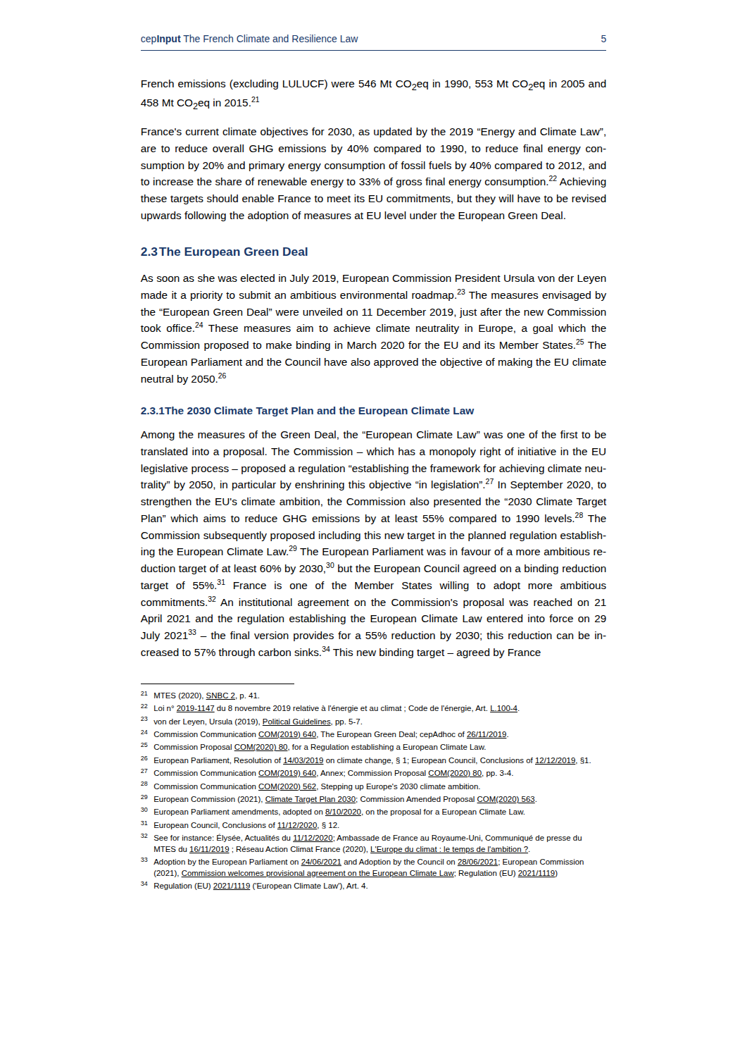cep Input The French Climate and Resilience Law 5
French emissions (excluding LULUCF) were 546 Mt CO2eq in 1990, 553 Mt CO2eq in 2005 and 458 Mt CO2eq in 2015.21
France's current climate objectives for 2030, as updated by the 2019 “Energy and Climate Law”, are to reduce overall GHG emissions by 40% compared to 1990, to reduce final energy consumption by 20% and primary energy consumption of fossil fuels by 40% compared to 2012, and to increase the share of renewable energy to 33% of gross final energy consumption.22 Achieving these targets should enable France to meet its EU commitments, but they will have to be revised upwards following the adoption of measures at EU level under the European Green Deal.
2.3 The European Green Deal
As soon as she was elected in July 2019, European Commission President Ursula von der Leyen made it a priority to submit an ambitious environmental roadmap.23 The measures envisaged by the “European Green Deal” were unveiled on 11 December 2019, just after the new Commission took office.24 These measures aim to achieve climate neutrality in Europe, a goal which the Commission proposed to make binding in March 2020 for the EU and its Member States.25 The European Parliament and the Council have also approved the objective of making the EU climate neutral by 2050.26
2.3.1 The 2030 Climate Target Plan and the European Climate Law
Among the measures of the Green Deal, the “European Climate Law” was one of the first to be translated into a proposal. The Commission – which has a monopoly right of initiative in the EU legislative process – proposed a regulation “establishing the framework for achieving climate neutrality” by 2050, in particular by enshrining this objective “in legislation”.27 In September 2020, to strengthen the EU's climate ambition, the Commission also presented the “2030 Climate Target Plan” which aims to reduce GHG emissions by at least 55% compared to 1990 levels.28 The Commission subsequently proposed including this new target in the planned regulation establishing the European Climate Law.29 The European Parliament was in favour of a more ambitious reduction target of at least 60% by 2030,30 but the European Council agreed on a binding reduction target of 55%.31 France is one of the Member States willing to adopt more ambitious commitments.32 An institutional agreement on the Commission's proposal was reached on 21 April 2021 and the regulation establishing the European Climate Law entered into force on 29 July 202133 – the final version provides for a 55% reduction by 2030; this reduction can be increased to 57% through carbon sinks.34 This new binding target – agreed by France
MTES (2020), SNBC 2, p. 41.
Loi n° 2019-1147 du 8 novembre 2019 relative à l'énergie et au climat ; Code de l'énergie, Art. L.100-4.
von der Leyen, Ursula (2019), Political Guidelines, pp. 5-7.
Commission Communication COM(2019) 640, The European Green Deal; cepAdhoc of 26/11/2019.
Commission Proposal COM(2020) 80, for a Regulation establishing a European Climate Law.
European Parliament, Resolution of 14/03/2019 on climate change, § 1; European Council, Conclusions of 12/12/2019, §1.
Commission Communication COM(2019) 640, Annex; Commission Proposal COM(2020) 80, pp. 3-4.
Commission Communication COM(2020) 562, Stepping up Europe's 2030 climate ambition.
European Commission (2021), Climate Target Plan 2030; Commission Amended Proposal COM(2020) 563.
European Parliament amendments, adopted on 8/10/2020, on the proposal for a European Climate Law.
European Council, Conclusions of 11/12/2020, § 12.
See for instance: Élysée, Actualités du 11/12/2020; Ambassade de France au Royaume-Uni, Communiqué de presse du MTES du 16/11/2019 ; Réseau Action Climat France (2020), L'Europe du climat : le temps de l'ambition ?.
Adoption by the European Parliament on 24/06/2021 and Adoption by the Council on 28/06/2021; European Commission (2021), Commission welcomes provisional agreement on the European Climate Law; Regulation (EU) 2021/1119)
Regulation (EU) 2021/1119 ('European Climate Law'), Art. 4.